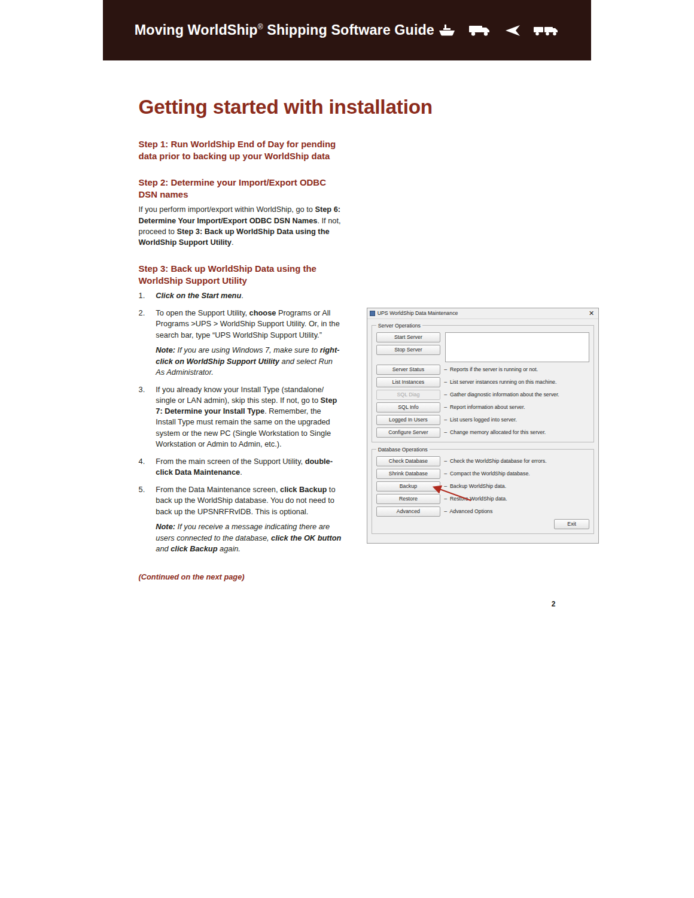Moving WorldShip® Shipping Software Guide
Getting started with installation
Step 1: Run WorldShip End of Day for pending
data prior to backing up your WorldShip data
Step 2: Determine your Import/Export ODBC
DSN names
If you perform import/export within WorldShip, go to Step 6: Determine Your Import/Export ODBC DSN Names. If not, proceed to Step 3: Back up WorldShip Data using the WorldShip Support Utility.
Step 3: Back up WorldShip Data using the
WorldShip Support Utility
Click on the Start menu.
To open the Support Utility, choose Programs or All Programs >UPS > WorldShip Support Utility. Or, in the search bar, type “UPS WorldShip Support Utility.”
Note: If you are using Windows 7, make sure to right-click on WorldShip Support Utility and select Run As Administrator.
If you already know your Install Type (standalone/ single or LAN admin), skip this step. If not, go to Step 7: Determine your Install Type. Remember, the Install Type must remain the same on the upgraded system or the new PC (Single Workstation to Single Workstation or Admin to Admin, etc.).
From the main screen of the Support Utility, double-click Data Maintenance.
From the Data Maintenance screen, click Backup to back up the WorldShip database. You do not need to back up the UPSNRFRvIDB. This is optional.
Note: If you receive a message indicating there are users connected to the database, click the OK button and click Backup again.
(Continued on the next page)
UPS WorldShip Data Maintenance
✕
Server Operations
Start Server
Stop Server
Server Status
– Reports if the server is running or not.
List Instances
– List server instances running on this machine.
SQL Diag
– Gather diagnostic information about the server.
SQL Info
– Report information about server.
Logged In Users
– List users logged into server.
Configure Server
– Change memory allocated for this server.
Database Operations
Check Database
– Check the WorldShip database for errors.
Shrink Database
– Compact the WorldShip database.
Backup
– Backup WorldShip data.
Restore
– Restore WorldShip data.
Advanced
– Advanced Options
Exit
2